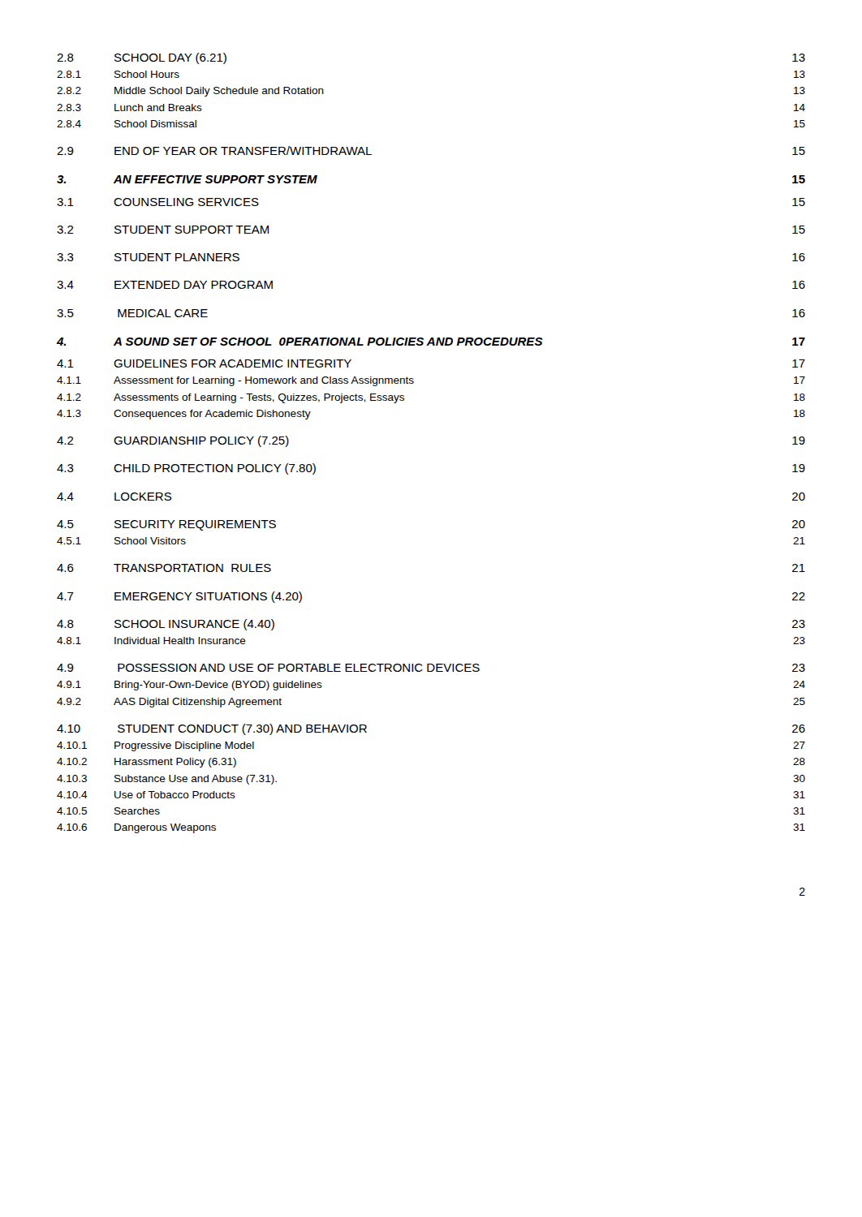| 2.8 | SCHOOL DAY (6.21) | 13 |
| 2.8.1 | School Hours | 13 |
| 2.8.2 | Middle School Daily Schedule and Rotation | 13 |
| 2.8.3 | Lunch and Breaks | 14 |
| 2.8.4 | School Dismissal | 15 |
| 2.9 | END OF YEAR OR TRANSFER/WITHDRAWAL | 15 |
| 3. | AN EFFECTIVE SUPPORT SYSTEM | 15 |
| 3.1 | COUNSELING SERVICES | 15 |
| 3.2 | STUDENT SUPPORT TEAM | 15 |
| 3.3 | STUDENT PLANNERS | 16 |
| 3.4 | EXTENDED DAY PROGRAM | 16 |
| 3.5 | MEDICAL CARE | 16 |
| 4. | A SOUND SET OF SCHOOL 0PERATIONAL POLICIES AND PROCEDURES | 17 |
| 4.1 | GUIDELINES FOR ACADEMIC INTEGRITY | 17 |
| 4.1.1 | Assessment for Learning - Homework and Class Assignments | 17 |
| 4.1.2 | Assessments of Learning - Tests, Quizzes, Projects, Essays | 18 |
| 4.1.3 | Consequences for Academic Dishonesty | 18 |
| 4.2 | GUARDIANSHIP POLICY (7.25) | 19 |
| 4.3 | CHILD PROTECTION POLICY (7.80) | 19 |
| 4.4 | LOCKERS | 20 |
| 4.5 | SECURITY REQUIREMENTS | 20 |
| 4.5.1 | School Visitors | 21 |
| 4.6 | TRANSPORTATION RULES | 21 |
| 4.7 | EMERGENCY SITUATIONS (4.20) | 22 |
| 4.8 | SCHOOL INSURANCE (4.40) | 23 |
| 4.8.1 | Individual Health Insurance | 23 |
| 4.9 | POSSESSION AND USE OF PORTABLE ELECTRONIC DEVICES | 23 |
| 4.9.1 | Bring-Your-Own-Device (BYOD) guidelines | 24 |
| 4.9.2 | AAS Digital Citizenship Agreement | 25 |
| 4.10 | STUDENT CONDUCT (7.30) AND BEHAVIOR | 26 |
| 4.10.1 | Progressive Discipline Model | 27 |
| 4.10.2 | Harassment Policy (6.31) | 28 |
| 4.10.3 | Substance Use and Abuse (7.31). | 30 |
| 4.10.4 | Use of Tobacco Products | 31 |
| 4.10.5 | Searches | 31 |
| 4.10.6 | Dangerous Weapons | 31 |
2